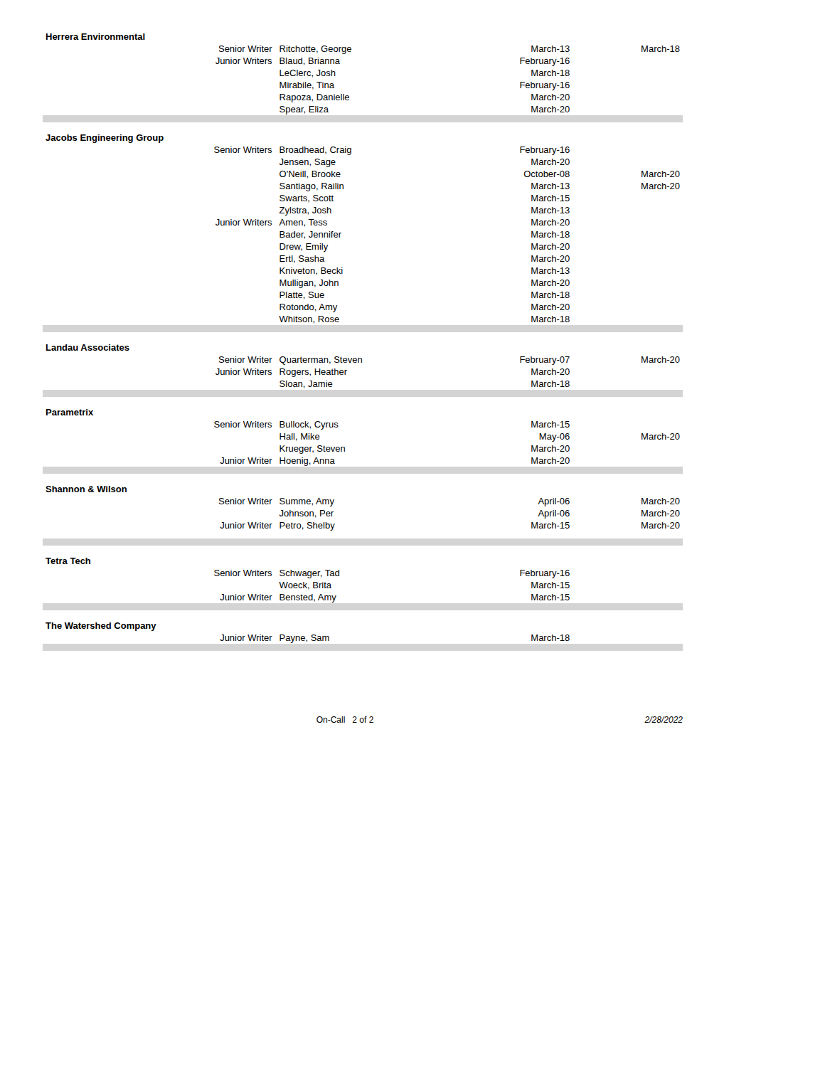| Herrera Environmental | | | |
| | Senior Writer | Ritchotte, George | March-13 | March-18 |
| | Junior Writers | Blaud, Brianna | February-16 | |
| | | LeClerc, Josh | March-18 | |
| | | Mirabile, Tina | February-16 | |
| | | Rapoza, Danielle | March-20 | |
| | | Spear, Eliza | March-20 | |
| Jacobs Engineering Group | | | |
| | Senior Writers | Broadhead, Craig | February-16 | |
| | | Jensen, Sage | March-20 | |
| | | O'Neill, Brooke | October-08 | March-20 |
| | | Santiago, Railin | March-13 | March-20 |
| | | Swarts, Scott | March-15 | |
| | | Zylstra, Josh | March-13 | |
| | Junior Writers | Amen, Tess | March-20 | |
| | | Bader, Jennifer | March-18 | |
| | | Drew, Emily | March-20 | |
| | | Ertl, Sasha | March-20 | |
| | | Kniveton, Becki | March-13 | |
| | | Mulligan, John | March-20 | |
| | | Platte, Sue | March-18 | |
| | | Rotondo, Amy | March-20 | |
| | | Whitson, Rose | March-18 | |
| Landau Associates | | | |
| | Senior Writer | Quarterman, Steven | February-07 | March-20 |
| | Junior Writers | Rogers, Heather | March-20 | |
| | | Sloan, Jamie | March-18 | |
| Parametrix | | | |
| | Senior Writers | Bullock, Cyrus | March-15 | |
| | | Hall, Mike | May-06 | March-20 |
| | | Krueger, Steven | March-20 | |
| | Junior Writer | Hoenig, Anna | March-20 | |
| Shannon & Wilson | | | |
| | Senior Writer | Summe, Amy | April-06 | March-20 |
| | | Johnson, Per | April-06 | March-20 |
| | Junior Writer | Petro, Shelby | March-15 | March-20 |
| Tetra Tech | | | |
| | Senior Writers | Schwager, Tad | February-16 | |
| | | Woeck, Brita | March-15 | |
| | Junior Writer | Bensted, Amy | March-15 | |
| The Watershed Company | | | |
| | Junior Writer | Payne, Sam | March-18 | |
On-Call 2 of 2
2/28/2022